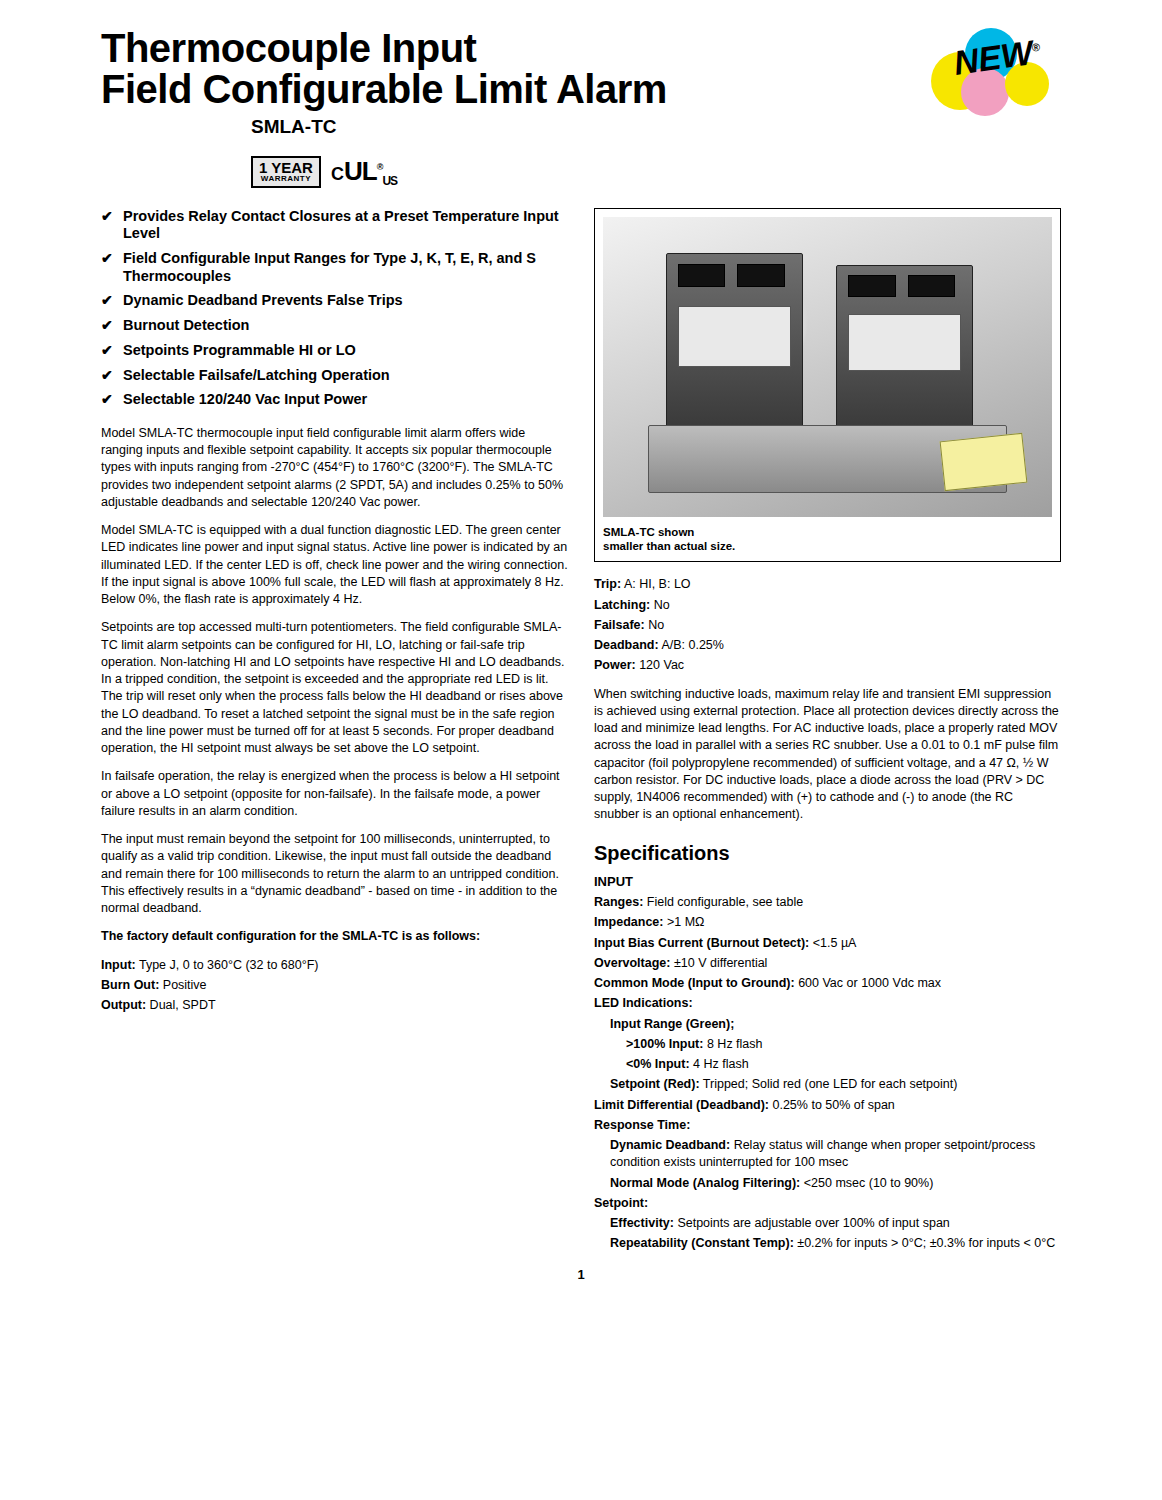Thermocouple Input
Field Configurable Limit Alarm
NEW®
SMLA-TC
1 YEAR
WARRANTY
C UL®US
Provides Relay Contact Closures at a Preset Temperature Input Level
Field Configurable Input Ranges for Type J, K, T, E, R, and S Thermocouples
Dynamic Deadband Prevents False Trips
Burnout Detection
Setpoints Programmable HI or LO
Selectable Failsafe/Latching Operation
Selectable 120/240 Vac Input Power
Model SMLA-TC thermocouple input field configurable limit alarm offers wide ranging inputs and flexible setpoint capability. It accepts six popular thermocouple types with inputs ranging from -270°C (454°F) to 1760°C (3200°F). The SMLA-TC provides two independent setpoint alarms (2 SPDT, 5A) and includes 0.25% to 50% adjustable deadbands and selectable 120/240 Vac power.
Model SMLA-TC is equipped with a dual function diagnostic LED. The green center LED indicates line power and input signal status. Active line power is indicated by an illuminated LED. If the center LED is off, check line power and the wiring connection. If the input signal is above 100% full scale, the LED will flash at approximately 8 Hz. Below 0%, the flash rate is approximately 4 Hz.
Setpoints are top accessed multi-turn potentiometers. The field configurable SMLA-TC limit alarm setpoints can be configured for HI, LO, latching or fail-safe trip operation. Non-latching HI and LO setpoints have respective HI and LO deadbands. In a tripped condition, the setpoint is exceeded and the appropriate red LED is lit. The trip will reset only when the process falls below the HI deadband or rises above the LO deadband. To reset a latched setpoint the signal must be in the safe region and the line power must be turned off for at least 5 seconds. For proper deadband operation, the HI setpoint must always be set above the LO setpoint.
In failsafe operation, the relay is energized when the process is below a HI setpoint or above a LO setpoint (opposite for non-failsafe). In the failsafe mode, a power failure results in an alarm condition.
The input must remain beyond the setpoint for 100 milliseconds, uninterrupted, to qualify as a valid trip condition. Likewise, the input must fall outside the deadband and remain there for 100 milliseconds to return the alarm to an untripped condition. This effectively results in a “dynamic deadband” - based on time - in addition to the normal deadband.
The factory default configuration for the SMLA-TC is as follows:
Input: Type J, 0 to 360°C (32 to 680°F)
Burn Out: Positive
Output: Dual, SPDT
SMLA-TC shown
smaller than actual size.
Trip: A: HI, B: LO
Latching: No
Failsafe: No
Deadband: A/B: 0.25%
Power: 120 Vac
When switching inductive loads, maximum relay life and transient EMI suppression is achieved using external protection. Place all protection devices directly across the load and minimize lead lengths. For AC inductive loads, place a properly rated MOV across the load in parallel with a series RC snubber. Use a 0.01 to 0.1 mF pulse film capacitor (foil polypropylene recommended) of sufficient voltage, and a 47 Ω, ½ W carbon resistor. For DC inductive loads, place a diode across the load (PRV > DC supply, 1N4006 recommended) with (+) to cathode and (-) to anode (the RC snubber is an optional enhancement).
Specifications
INPUT
Ranges: Field configurable, see table
Impedance: >1 MΩ
Input Bias Current (Burnout Detect): <1.5 µA
Overvoltage: ±10 V differential
Common Mode (Input to Ground): 600 Vac or 1000 Vdc max
LED Indications:
Input Range (Green);
>100% Input: 8 Hz flash
<0% Input: 4 Hz flash
Setpoint (Red): Tripped; Solid red (one LED for each setpoint)
Limit Differential (Deadband): 0.25% to 50% of span
Response Time:
Dynamic Deadband: Relay status will change when proper setpoint/process condition exists uninterrupted for 100 msec
Normal Mode (Analog Filtering): <250 msec (10 to 90%)
Setpoint:
Effectivity: Setpoints are adjustable over 100% of input span
Repeatability (Constant Temp): ±0.2% for inputs > 0°C; ±0.3% for inputs < 0°C
1